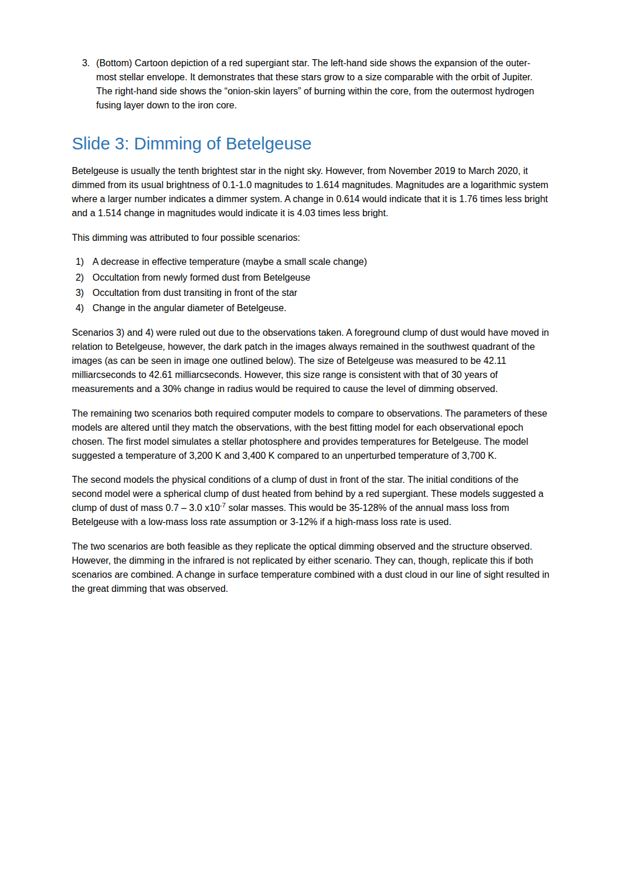(Bottom) Cartoon depiction of a red supergiant star. The left-hand side shows the expansion of the outer-most stellar envelope. It demonstrates that these stars grow to a size comparable with the orbit of Jupiter. The right-hand side shows the “onion-skin layers” of burning within the core, from the outermost hydrogen fusing layer down to the iron core.
Slide 3: Dimming of Betelgeuse
Betelgeuse is usually the tenth brightest star in the night sky. However, from November 2019 to March 2020, it dimmed from its usual brightness of 0.1-1.0 magnitudes to 1.614 magnitudes. Magnitudes are a logarithmic system where a larger number indicates a dimmer system. A change in 0.614 would indicate that it is 1.76 times less bright and a 1.514 change in magnitudes would indicate it is 4.03 times less bright.
This dimming was attributed to four possible scenarios:
A decrease in effective temperature (maybe a small scale change)
Occultation from newly formed dust from Betelgeuse
Occultation from dust transiting in front of the star
Change in the angular diameter of Betelgeuse.
Scenarios 3) and 4) were ruled out due to the observations taken. A foreground clump of dust would have moved in relation to Betelgeuse, however, the dark patch in the images always remained in the southwest quadrant of the images (as can be seen in image one outlined below). The size of Betelgeuse was measured to be 42.11 milliarcseconds to 42.61 milliarcseconds. However, this size range is consistent with that of 30 years of measurements and a 30% change in radius would be required to cause the level of dimming observed.
The remaining two scenarios both required computer models to compare to observations. The parameters of these models are altered until they match the observations, with the best fitting model for each observational epoch chosen. The first model simulates a stellar photosphere and provides temperatures for Betelgeuse. The model suggested a temperature of 3,200 K and 3,400 K compared to an unperturbed temperature of 3,700 K.
The second models the physical conditions of a clump of dust in front of the star. The initial conditions of the second model were a spherical clump of dust heated from behind by a red supergiant. These models suggested a clump of dust of mass 0.7 – 3.0 x10-7 solar masses. This would be 35-128% of the annual mass loss from Betelgeuse with a low-mass loss rate assumption or 3-12% if a high-mass loss rate is used.
The two scenarios are both feasible as they replicate the optical dimming observed and the structure observed. However, the dimming in the infrared is not replicated by either scenario. They can, though, replicate this if both scenarios are combined. A change in surface temperature combined with a dust cloud in our line of sight resulted in the great dimming that was observed.